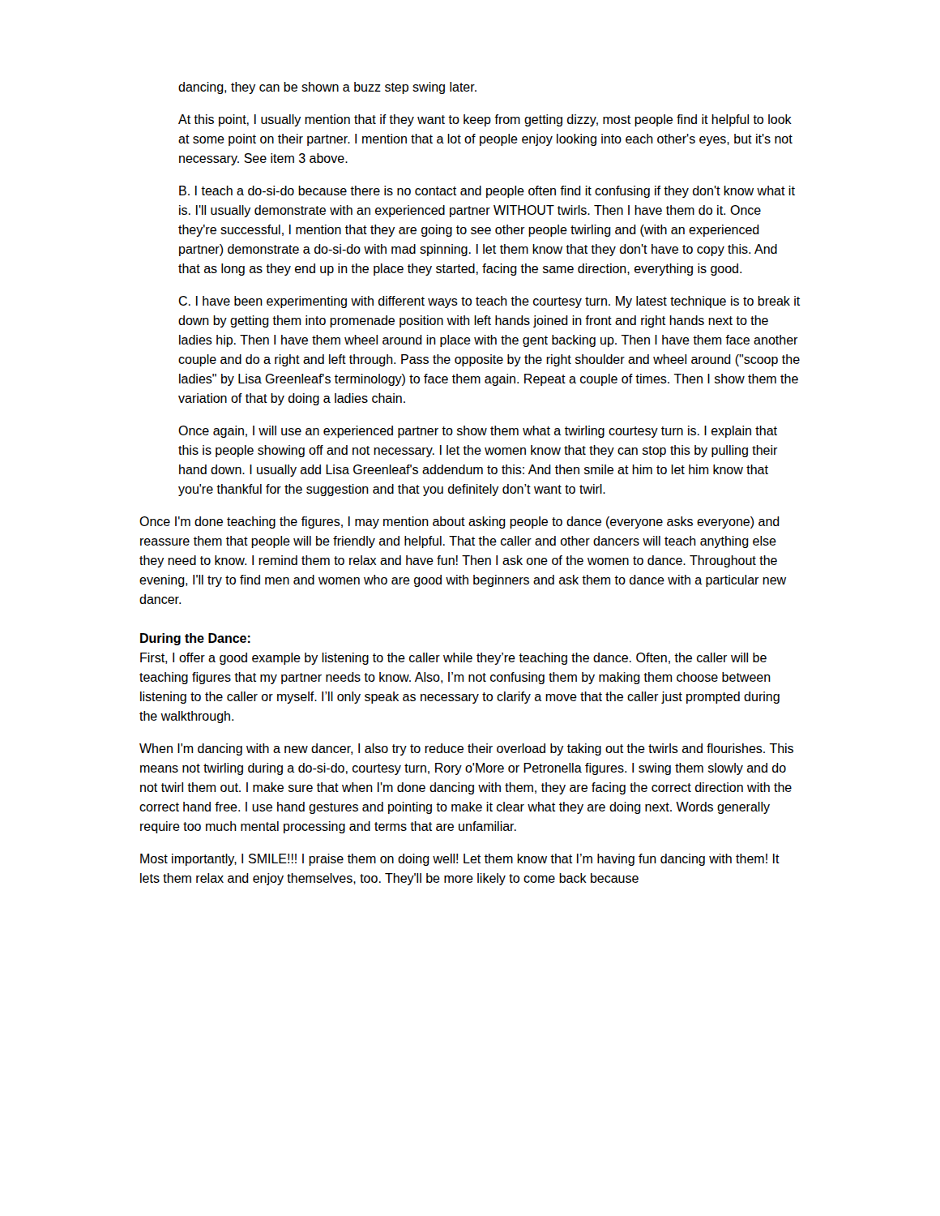dancing, they can be shown a buzz step swing later.
At this point, I usually mention that if they want to keep from getting dizzy, most people find it helpful to look at some point on their partner. I mention that a lot of people enjoy looking into each other's eyes, but it's not necessary. See item 3 above.
B. I teach a do-si-do because there is no contact and people often find it confusing if they don't know what it is. I'll usually demonstrate with an experienced partner WITHOUT twirls. Then I have them do it. Once they're successful, I mention that they are going to see other people twirling and (with an experienced partner) demonstrate a do-si-do with mad spinning. I let them know that they don't have to copy this. And that as long as they end up in the place they started, facing the same direction, everything is good.
C. I have been experimenting with different ways to teach the courtesy turn. My latest technique is to break it down by getting them into promenade position with left hands joined in front and right hands next to the ladies hip. Then I have them wheel around in place with the gent backing up. Then I have them face another couple and do a right and left through. Pass the opposite by the right shoulder and wheel around ("scoop the ladies" by Lisa Greenleaf's terminology) to face them again. Repeat a couple of times. Then I show them the variation of that by doing a ladies chain.
Once again, I will use an experienced partner to show them what a twirling courtesy turn is. I explain that this is people showing off and not necessary. I let the women know that they can stop this by pulling their hand down. I usually add Lisa Greenleaf's addendum to this: And then smile at him to let him know that you're thankful for the suggestion and that you definitely don’t want to twirl.
Once I'm done teaching the figures, I may mention about asking people to dance (everyone asks everyone) and reassure them that people will be friendly and helpful. That the caller and other dancers will teach anything else they need to know. I remind them to relax and have fun! Then I ask one of the women to dance. Throughout the evening, I'll try to find men and women who are good with beginners and ask them to dance with a particular new dancer.
During the Dance:
First, I offer a good example by listening to the caller while they’re teaching the dance. Often, the caller will be teaching figures that my partner needs to know. Also, I’m not confusing them by making them choose between listening to the caller or myself. I’ll only speak as necessary to clarify a move that the caller just prompted during the walkthrough.
When I'm dancing with a new dancer, I also try to reduce their overload by taking out the twirls and flourishes. This means not twirling during a do-si-do, courtesy turn, Rory o'More or Petronella figures. I swing them slowly and do not twirl them out. I make sure that when I'm done dancing with them, they are facing the correct direction with the correct hand free. I use hand gestures and pointing to make it clear what they are doing next. Words generally require too much mental processing and terms that are unfamiliar.
Most importantly, I SMILE!!! I praise them on doing well! Let them know that I’m having fun dancing with them! It lets them relax and enjoy themselves, too. They'll be more likely to come back because